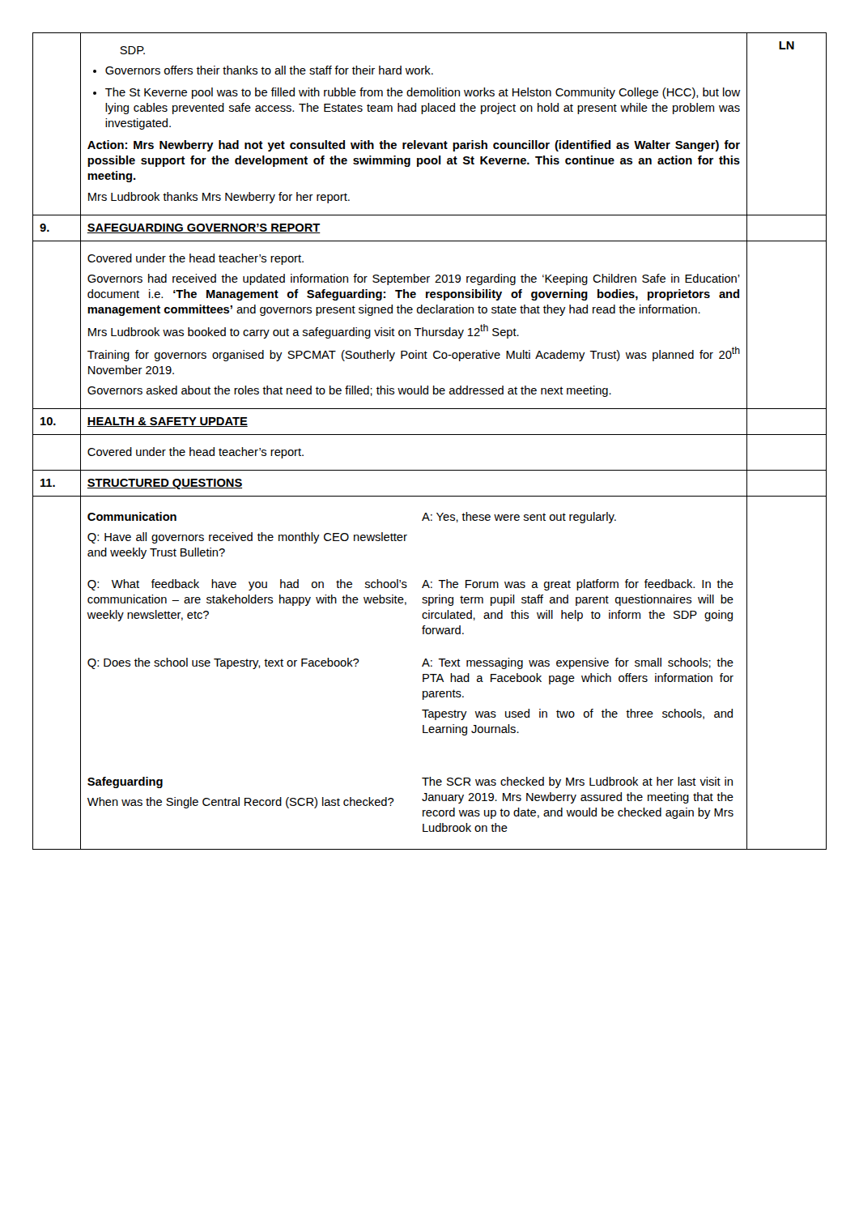| | SDP. Governors offers their thanks to all the staff for their hard work. The St Keverne pool was to be filled with rubble from the demolition works at Helston Community College (HCC), but low lying cables prevented safe access. The Estates team had placed the project on hold at present while the problem was investigated. Action: Mrs Newberry had not yet consulted with the relevant parish councillor (identified as Walter Sanger) for possible support for the development of the swimming pool at St Keverne. This continue as an action for this meeting. Mrs Ludbrook thanks Mrs Newberry for her report. | LN |
| 9. | SAFEGUARDING GOVERNOR’S REPORT | |
| | Covered under the head teacher’s report. Governors had received the updated information for September 2019 regarding the ‘Keeping Children Safe in Education’ document i.e. ‘The Management of Safeguarding: The responsibility of governing bodies, proprietors and management committees’ and governors present signed the declaration to state that they had read the information. Mrs Ludbrook was booked to carry out a safeguarding visit on Thursday 12 th Sept. Training for governors organised by SPCMAT (Southerly Point Co-operative Multi Academy Trust) was planned for 20 th November 2019. Governors asked about the roles that need to be filled; this would be addressed at the next meeting. | |
| 10. | HEALTH & SAFETY UPDATE | |
| | Covered under the head teacher’s report. | |
| 11. | STRUCTURED QUESTIONS | |
| | / Communication Q: Have all governors received the monthly CEO newsletter and weekly Trust Bulletin? / A: Yes, these were sent out regularly. / / Q: What feedback have you had on the school’s communication – are stakeholders happy with the website, weekly newsletter, etc? / A: The Forum was a great platform for feedback. In the spring term pupil staff and parent questionnaires will be circulated, and this will help to inform the SDP going forward. / / Q: Does the school use Tapestry, text or Facebook? / A: Text messaging was expensive for small schools; the PTA had a Facebook page which offers information for parents. Tapestry was used in two of the three schools, and Learning Journals. / / Safeguarding When was the Single Central Record (SCR) last checked? / The SCR was checked by Mrs Ludbrook at her last visit in January 2019. Mrs Newberry assured the meeting that the record was up to date, and would be checked again by Mrs Ludbrook on the / | |